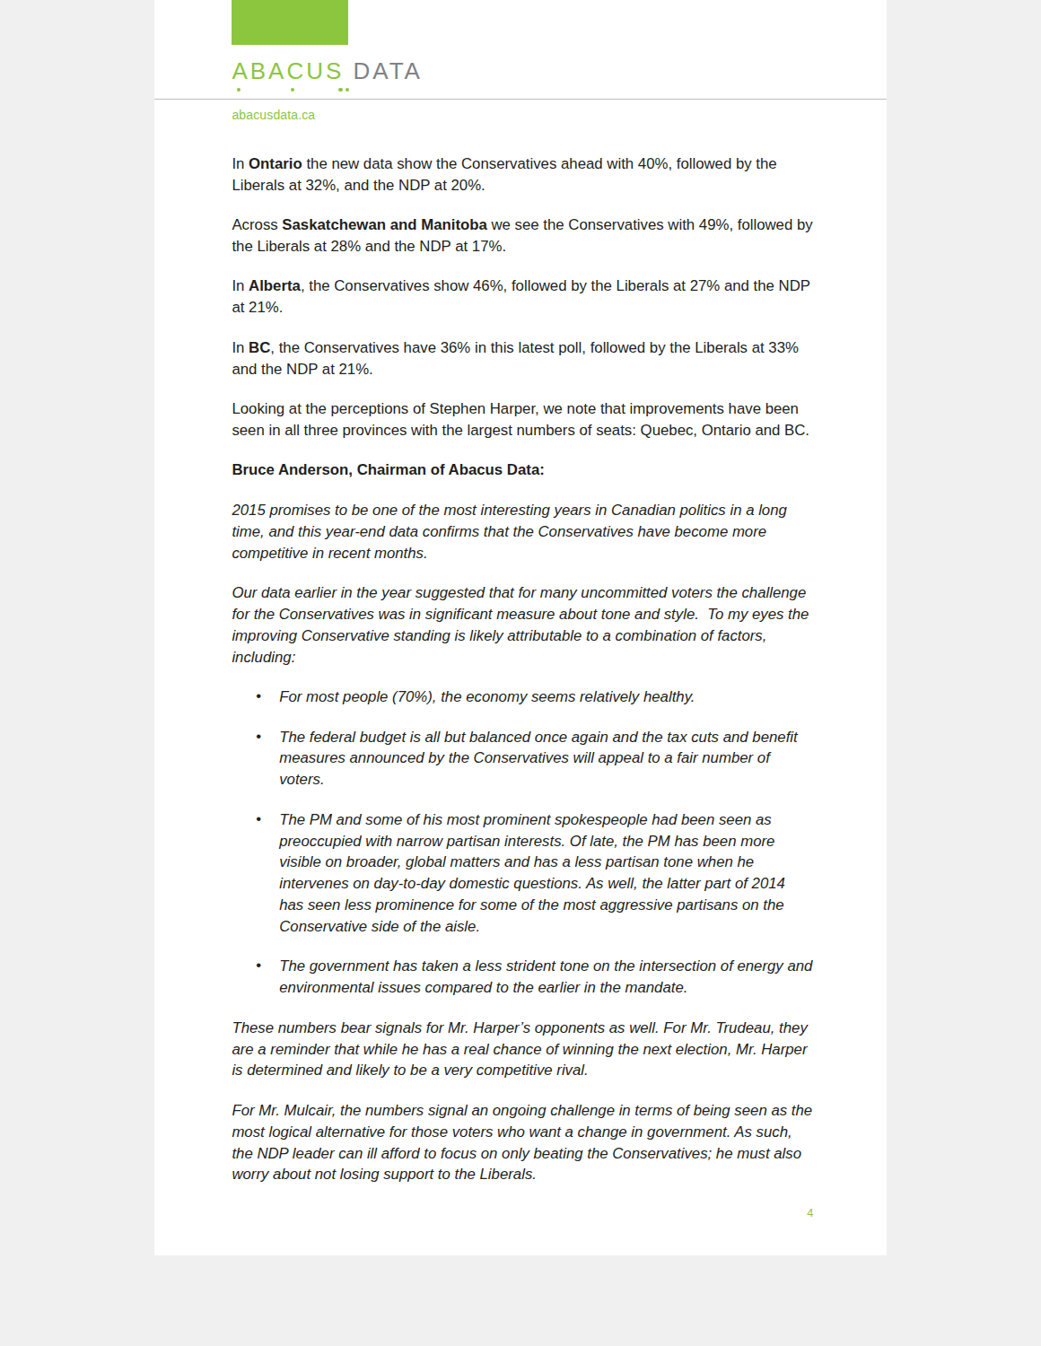ABACUS DATA
abacusdata.ca
In Ontario the new data show the Conservatives ahead with 40%, followed by the Liberals at 32%, and the NDP at 20%.
Across Saskatchewan and Manitoba we see the Conservatives with 49%, followed by the Liberals at 28% and the NDP at 17%.
In Alberta, the Conservatives show 46%, followed by the Liberals at 27% and the NDP at 21%.
In BC, the Conservatives have 36% in this latest poll, followed by the Liberals at 33% and the NDP at 21%.
Looking at the perceptions of Stephen Harper, we note that improvements have been seen in all three provinces with the largest numbers of seats: Quebec, Ontario and BC.
Bruce Anderson, Chairman of Abacus Data:
2015 promises to be one of the most interesting years in Canadian politics in a long time, and this year-end data confirms that the Conservatives have become more competitive in recent months.
Our data earlier in the year suggested that for many uncommitted voters the challenge for the Conservatives was in significant measure about tone and style. To my eyes the improving Conservative standing is likely attributable to a combination of factors, including:
For most people (70%), the economy seems relatively healthy.
The federal budget is all but balanced once again and the tax cuts and benefit measures announced by the Conservatives will appeal to a fair number of voters.
The PM and some of his most prominent spokespeople had been seen as preoccupied with narrow partisan interests. Of late, the PM has been more visible on broader, global matters and has a less partisan tone when he intervenes on day-to-day domestic questions. As well, the latter part of 2014 has seen less prominence for some of the most aggressive partisans on the Conservative side of the aisle.
The government has taken a less strident tone on the intersection of energy and environmental issues compared to the earlier in the mandate.
These numbers bear signals for Mr. Harper’s opponents as well. For Mr. Trudeau, they are a reminder that while he has a real chance of winning the next election, Mr. Harper is determined and likely to be a very competitive rival.
For Mr. Mulcair, the numbers signal an ongoing challenge in terms of being seen as the most logical alternative for those voters who want a change in government. As such, the NDP leader can ill afford to focus on only beating the Conservatives; he must also worry about not losing support to the Liberals.
4